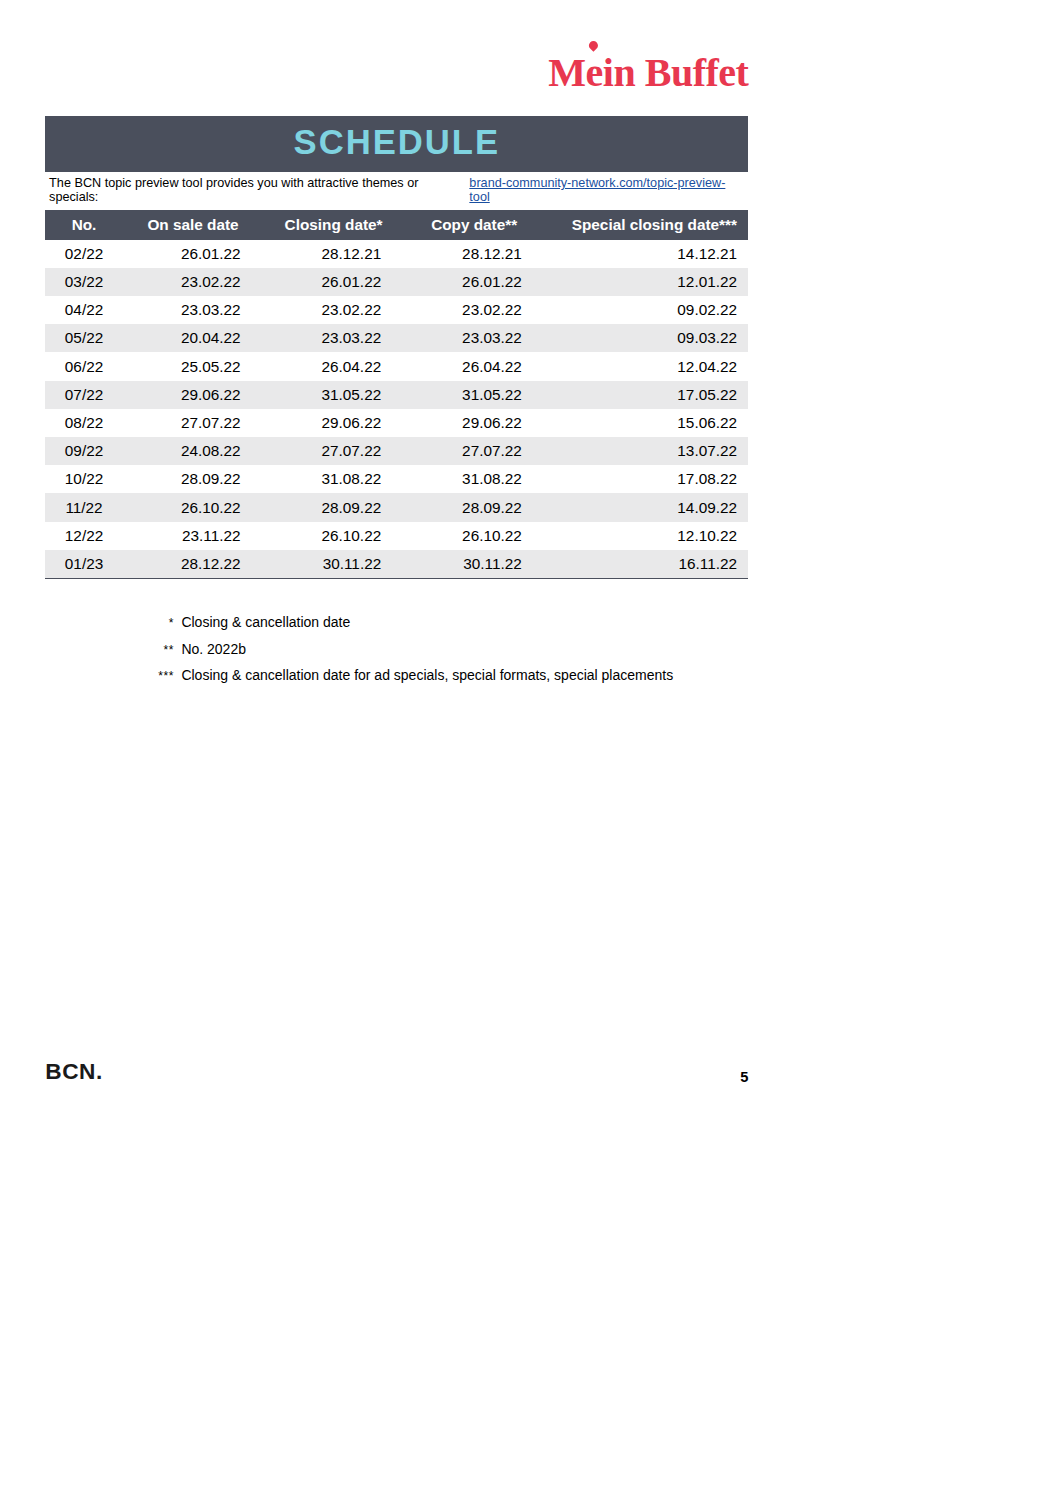Mein Buffet
SCHEDULE
The BCN topic preview tool provides you with attractive themes or specials: brand-community-network.com/topic-preview-tool
| No. | On sale date | Closing date* | Copy date** | Special closing date*** |
| --- | --- | --- | --- | --- |
| 02/22 | 26.01.22 | 28.12.21 | 28.12.21 | 14.12.21 |
| 03/22 | 23.02.22 | 26.01.22 | 26.01.22 | 12.01.22 |
| 04/22 | 23.03.22 | 23.02.22 | 23.02.22 | 09.02.22 |
| 05/22 | 20.04.22 | 23.03.22 | 23.03.22 | 09.03.22 |
| 06/22 | 25.05.22 | 26.04.22 | 26.04.22 | 12.04.22 |
| 07/22 | 29.06.22 | 31.05.22 | 31.05.22 | 17.05.22 |
| 08/22 | 27.07.22 | 29.06.22 | 29.06.22 | 15.06.22 |
| 09/22 | 24.08.22 | 27.07.22 | 27.07.22 | 13.07.22 |
| 10/22 | 28.09.22 | 31.08.22 | 31.08.22 | 17.08.22 |
| 11/22 | 26.10.22 | 28.09.22 | 28.09.22 | 14.09.22 |
| 12/22 | 23.11.22 | 26.10.22 | 26.10.22 | 12.10.22 |
| 01/23 | 28.12.22 | 30.11.22 | 30.11.22 | 16.11.22 |
*Closing & cancellation date
**No. 2022b
***Closing & cancellation date for ad specials, special formats, special placements
BCN.
5